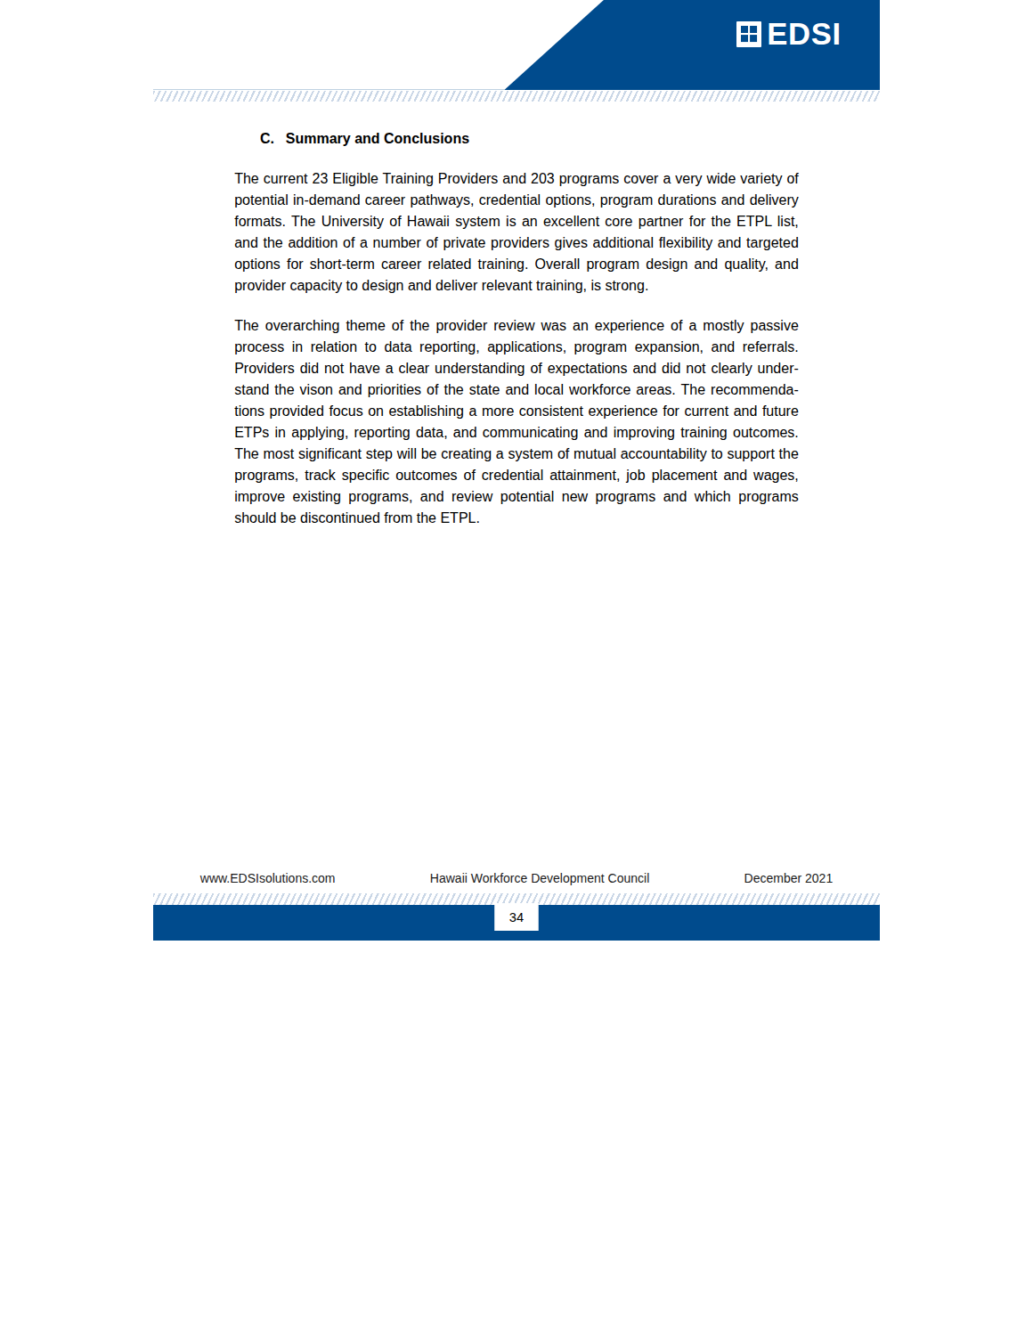EDSI
C. Summary and Conclusions
The current 23 Eligible Training Providers and 203 programs cover a very wide variety of potential in-demand career pathways, credential options, program durations and delivery formats. The University of Hawaii system is an excellent core partner for the ETPL list, and the addition of a number of private providers gives additional flexibility and targeted options for short-term career related training. Overall program design and quality, and provider capacity to design and deliver relevant training, is strong.
The overarching theme of the provider review was an experience of a mostly passive process in relation to data reporting, applications, program expansion, and referrals. Providers did not have a clear understanding of expectations and did not clearly understand the vison and priorities of the state and local workforce areas. The recommendations provided focus on establishing a more consistent experience for current and future ETPs in applying, reporting data, and communicating and improving training outcomes. The most significant step will be creating a system of mutual accountability to support the programs, track specific outcomes of credential attainment, job placement and wages, improve existing programs, and review potential new programs and which programs should be discontinued from the ETPL.
www.EDSIsolutions.com Hawaii Workforce Development Council December 2021
34